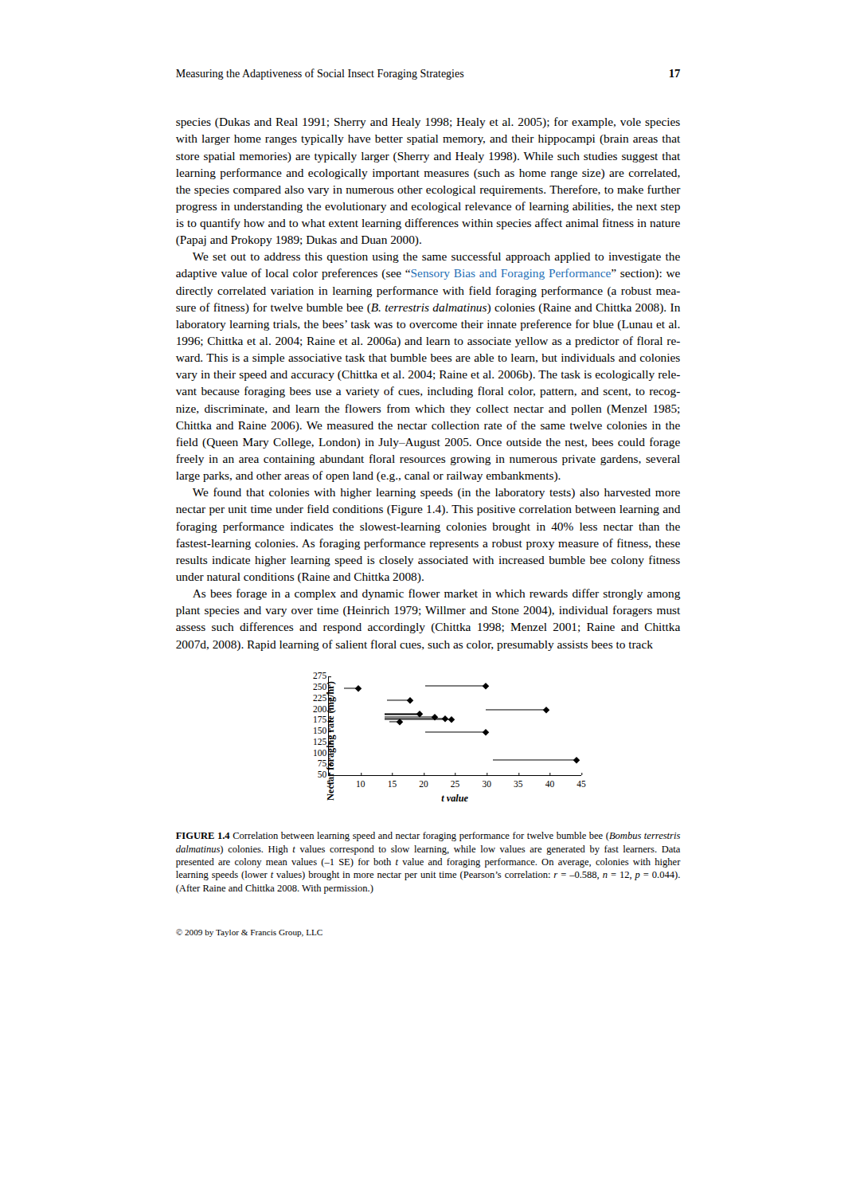Measuring the Adaptiveness of Social Insect Foraging Strategies 17
species (Dukas and Real 1991; Sherry and Healy 1998; Healy et al. 2005); for example, vole species with larger home ranges typically have better spatial memory, and their hippocampi (brain areas that store spatial memories) are typically larger (Sherry and Healy 1998). While such studies suggest that learning performance and ecologically important measures (such as home range size) are correlated, the species compared also vary in numerous other ecological requirements. Therefore, to make further progress in understanding the evolutionary and ecological relevance of learning abilities, the next step is to quantify how and to what extent learning differences within species affect animal fitness in nature (Papaj and Prokopy 1989; Dukas and Duan 2000).
We set out to address this question using the same successful approach applied to investigate the adaptive value of local color preferences (see “Sensory Bias and Foraging Performance” section): we directly correlated variation in learning performance with field foraging performance (a robust measure of fitness) for twelve bumble bee (B. terrestris dalmatinus) colonies (Raine and Chittka 2008). In laboratory learning trials, the bees’ task was to overcome their innate preference for blue (Lunau et al. 1996; Chittka et al. 2004; Raine et al. 2006a) and learn to associate yellow as a predictor of floral reward. This is a simple associative task that bumble bees are able to learn, but individuals and colonies vary in their speed and accuracy (Chittka et al. 2004; Raine et al. 2006b). The task is ecologically relevant because foraging bees use a variety of cues, including floral color, pattern, and scent, to recognize, discriminate, and learn the flowers from which they collect nectar and pollen (Menzel 1985; Chittka and Raine 2006). We measured the nectar collection rate of the same twelve colonies in the field (Queen Mary College, London) in July–August 2005. Once outside the nest, bees could forage freely in an area containing abundant floral resources growing in numerous private gardens, several large parks, and other areas of open land (e.g., canal or railway embankments).
We found that colonies with higher learning speeds (in the laboratory tests) also harvested more nectar per unit time under field conditions (Figure 1.4). This positive correlation between learning and foraging performance indicates the slowest-learning colonies brought in 40% less nectar than the fastest-learning colonies. As foraging performance represents a robust proxy measure of fitness, these results indicate higher learning speed is closely associated with increased bumble bee colony fitness under natural conditions (Raine and Chittka 2008).
As bees forage in a complex and dynamic flower market in which rewards differ strongly among plant species and vary over time (Heinrich 1979; Willmer and Stone 2004), individual foragers must assess such differences and respond accordingly (Chittka 1998; Menzel 2001; Raine and Chittka 2007d, 2008). Rapid learning of salient floral cues, such as color, presumably assists bees to track
Nectar foraging rate (mg/hr)
275
250
225
200
175
150
125
100
75
50
5
10
15
20
25
30
35
40
45
t value
FIGURE 1.4 Correlation between learning speed and nectar foraging performance for twelve bumble bee (Bombus terrestris dalmatinus) colonies. High t values correspond to slow learning, while low values are generated by fast learners. Data presented are colony mean values (–1 SE) for both t value and foraging performance. On average, colonies with higher learning speeds (lower t values) brought in more nectar per unit time (Pearson’s correlation: r = –0.588, n = 12, p = 0.044). (After Raine and Chittka 2008. With permission.)
© 2009 by Taylor & Francis Group, LLC